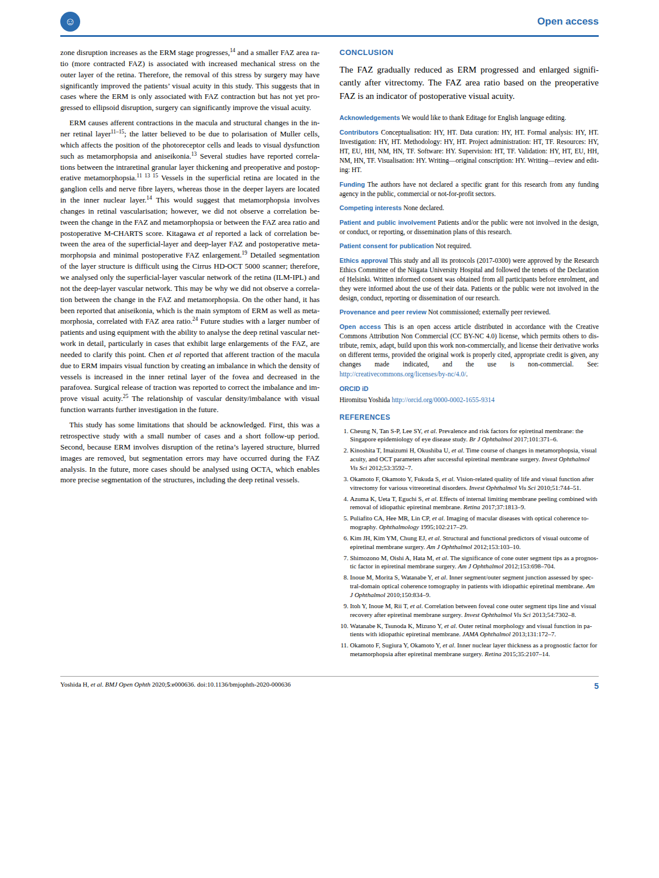☺
Open access
zone disruption increases as the ERM stage progresses,14 and a smaller FAZ area ratio (more contracted FAZ) is associated with increased mechanical stress on the outer layer of the retina. Therefore, the removal of this stress by surgery may have significantly improved the patients’ visual acuity in this study. This suggests that in cases where the ERM is only associated with FAZ contraction but has not yet progressed to ellipsoid disruption, surgery can significantly improve the visual acuity.
ERM causes afferent contractions in the macula and structural changes in the inner retinal layer11–15; the latter believed to be due to polarisation of Muller cells, which affects the position of the photoreceptor cells and leads to visual dysfunction such as metamorphopsia and aniseikonia.13 Several studies have reported correlations between the intraretinal granular layer thickening and preoperative and postoperative metamorphopsia.11 13 15 Vessels in the superficial retina are located in the ganglion cells and nerve fibre layers, whereas those in the deeper layers are located in the inner nuclear layer.14 This would suggest that metamorphopsia involves changes in retinal vascularisation; however, we did not observe a correlation between the change in the FAZ and metamorphopsia or between the FAZ area ratio and postoperative M-CHARTS score. Kitagawa et al reported a lack of correlation between the area of the superficial-layer and deep-layer FAZ and postoperative metamorphopsia and minimal postoperative FAZ enlargement.19 Detailed segmentation of the layer structure is difficult using the Cirrus HD-OCT 5000 scanner; therefore, we analysed only the superficial-layer vascular network of the retina (ILM-IPL) and not the deep-layer vascular network. This may be why we did not observe a correlation between the change in the FAZ and metamorphopsia. On the other hand, it has been reported that aniseikonia, which is the main symptom of ERM as well as metamorphosia, correlated with FAZ area ratio.24 Future studies with a larger number of patients and using equipment with the ability to analyse the deep retinal vascular network in detail, particularly in cases that exhibit large enlargements of the FAZ, are needed to clarify this point. Chen et al reported that afferent traction of the macula due to ERM impairs visual function by creating an imbalance in which the density of vessels is increased in the inner retinal layer of the fovea and decreased in the parafovea. Surgical release of traction was reported to correct the imbalance and improve visual acuity.25 The relationship of vascular density/imbalance with visual function warrants further investigation in the future.
This study has some limitations that should be acknowledged. First, this was a retrospective study with a small number of cases and a short follow-up period. Second, because ERM involves disruption of the retina’s layered structure, blurred images are removed, but segmentation errors may have occurred during the FAZ analysis. In the future, more cases should be analysed using OCTA, which enables more precise segmentation of the structures, including the deep retinal vessels.
Conclusion
The FAZ gradually reduced as ERM progressed and enlarged significantly after vitrectomy. The FAZ area ratio based on the preoperative FAZ is an indicator of postoperative visual acuity.
Acknowledgements We would like to thank Editage for English language editing.
Contributors Conceptualisation: HY, HT. Data curation: HY, HT. Formal analysis: HY, HT. Investigation: HY, HT. Methodology: HY, HT. Project administration: HT, TF. Resources: HY, HT, EU, HH, NM, HN, TF. Software: HY. Supervision: HT, TF. Validation: HY, HT, EU, HH, NM, HN, TF. Visualisation: HY. Writing—original conscription: HY. Writing—review and editing: HT.
Funding The authors have not declared a specific grant for this research from any funding agency in the public, commercial or not-for-profit sectors.
Competing interests None declared.
Patient and public involvement Patients and/or the public were not involved in the design, or conduct, or reporting, or dissemination plans of this research.
Patient consent for publication Not required.
Ethics approval This study and all its protocols (2017-0300) were approved by the Research Ethics Committee of the Niigata University Hospital and followed the tenets of the Declaration of Helsinki. Written informed consent was obtained from all participants before enrolment, and they were informed about the use of their data. Patients or the public were not involved in the design, conduct, reporting or dissemination of our research.
Provenance and peer review Not commissioned; externally peer reviewed.
Open access This is an open access article distributed in accordance with the Creative Commons Attribution Non Commercial (CC BY-NC 4.0) license, which permits others to distribute, remix, adapt, build upon this work non-commercially, and license their derivative works on different terms, provided the original work is properly cited, appropriate credit is given, any changes made indicated, and the use is non-commercial. See: http://creativecommons.org/licenses/by-nc/4.0/.
ORCID iD
Hiromitsu Yoshida http://orcid.org/0000-0002-1655-9314
References
Cheung N, Tan S-P, Lee SY, et al. Prevalence and risk factors for epiretinal membrane: the Singapore epidemiology of eye disease study. Br J Ophthalmol 2017;101:371–6.
Kinoshita T, Imaizumi H, Okushiba U, et al. Time course of changes in metamorphopsia, visual acuity, and OCT parameters after successful epiretinal membrane surgery. Invest Ophthalmol Vis Sci 2012;53:3592–7.
Okamoto F, Okamoto Y, Fukuda S, et al. Vision-related quality of life and visual function after vitrectomy for various vitreoretinal disorders. Invest Ophthalmol Vis Sci 2010;51:744–51.
Azuma K, Ueta T, Eguchi S, et al. Effects of internal limiting membrane peeling combined with removal of idiopathic epiretinal membrane. Retina 2017;37:1813–9.
Puliafito CA, Hee MR, Lin CP, et al. Imaging of macular diseases with optical coherence tomography. Ophthalmology 1995;102:217–29.
Kim JH, Kim YM, Chung EJ, et al. Structural and functional predictors of visual outcome of epiretinal membrane surgery. Am J Ophthalmol 2012;153:103–10.
Shimozono M, Oishi A, Hata M, et al. The significance of cone outer segment tips as a prognostic factor in epiretinal membrane surgery. Am J Ophthalmol 2012;153:698–704.
Inoue M, Morita S, Watanabe Y, et al. Inner segment/outer segment junction assessed by spectral-domain optical coherence tomography in patients with idiopathic epiretinal membrane. Am J Ophthalmol 2010;150:834–9.
Itoh Y, Inoue M, Rii T, et al. Correlation between foveal cone outer segment tips line and visual recovery after epiretinal membrane surgery. Invest Ophthalmol Vis Sci 2013;54:7302–8.
Watanabe K, Tsunoda K, Mizuno Y, et al. Outer retinal morphology and visual function in patients with idiopathic epiretinal membrane. JAMA Ophthalmol 2013;131:172–7.
Okamoto F, Sugiura Y, Okamoto Y, et al. Inner nuclear layer thickness as a prognostic factor for metamorphopsia after epiretinal membrane surgery. Retina 2015;35:2107–14.
Yoshida H, et al. BMJ Open Ophth 2020;5:e000636. doi:10.1136/bmjophth-2020-000636
5